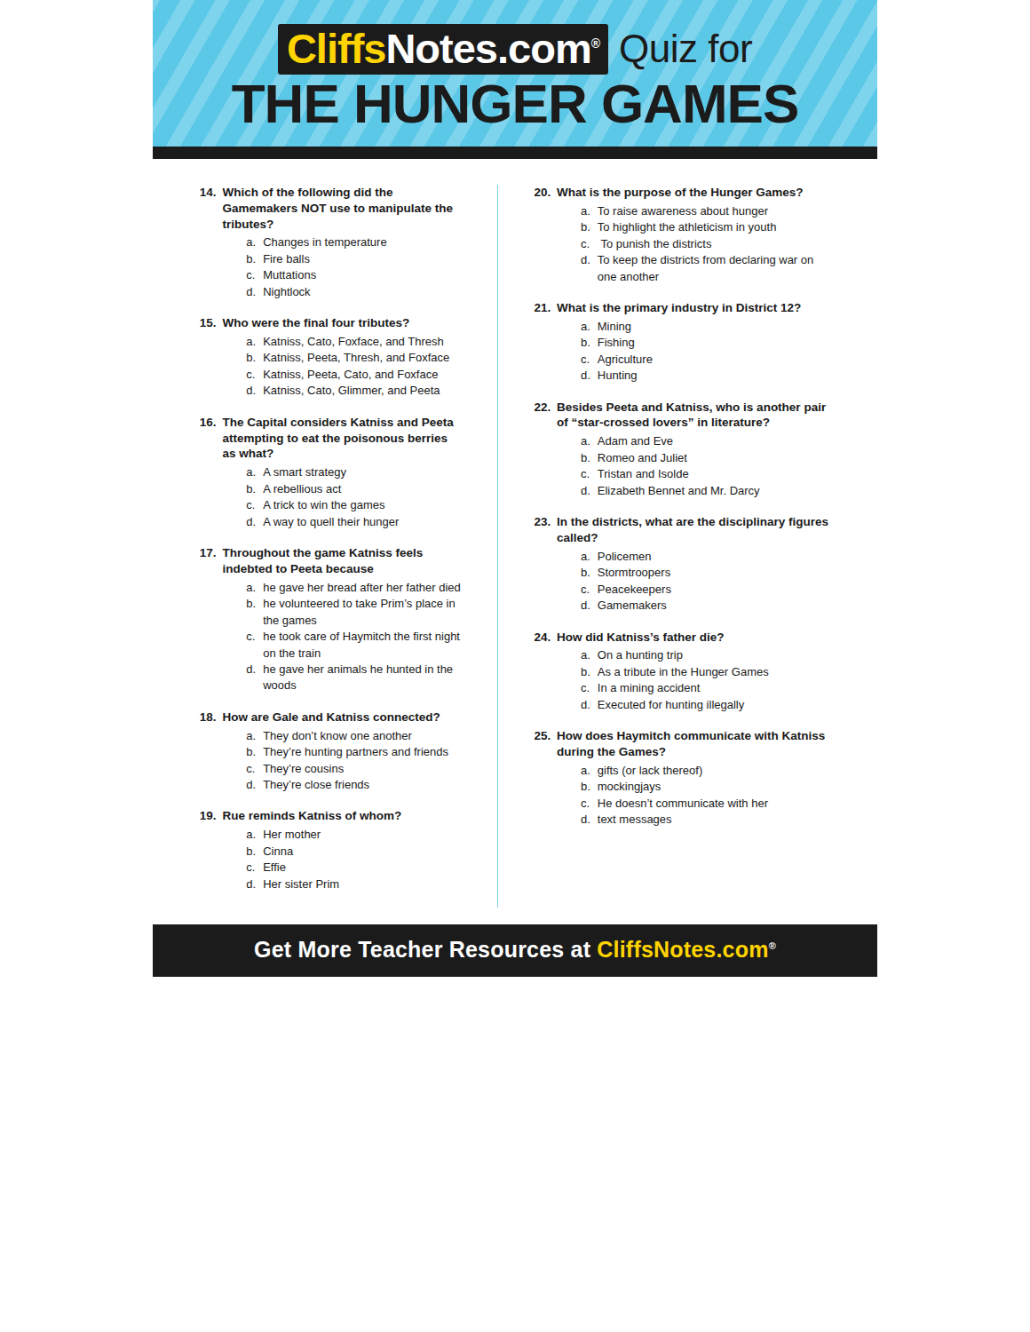Cliffs Notes.com®Quiz for
THE HUNGER GAMES
14.
Which of the following did the Gamemakers NOT use to manipulate the tributes?
a. Changes in temperature
b. Fire balls
c. Muttations
d. Nightlock
15.
Who were the final four tributes?
a. Katniss, Cato, Foxface, and Thresh
b. Katniss, Peeta, Thresh, and Foxface
c. Katniss, Peeta, Cato, and Foxface
d. Katniss, Cato, Glimmer, and Peeta
16.
The Capital considers Katniss and Peeta attempting to eat the poisonous berries as what?
a. A smart strategy
b. A rebellious act
c. A trick to win the games
d. A way to quell their hunger
17.
Throughout the game Katniss feels indebted to Peeta because
a. he gave her bread after her father died
b. he volunteered to take Prim’s place in the games
c. he took care of Haymitch the first night on the train
d. he gave her animals he hunted in the woods
18.
How are Gale and Katniss connected?
a. They don’t know one another
b. They’re hunting partners and friends
c. They’re cousins
d. They’re close friends
19.
Rue reminds Katniss of whom?
a. Her mother
b. Cinna
c. Effie
d. Her sister Prim
20.
What is the purpose of the Hunger Games?
a. To raise awareness about hunger
b. To highlight the athleticism in youth
c. To punish the districts
d. To keep the districts from declaring war on one another
21.
What is the primary industry in District 12?
a. Mining
b. Fishing
c. Agriculture
d. Hunting
22.
Besides Peeta and Katniss, who is another pair of “star-crossed lovers” in literature?
a. Adam and Eve
b. Romeo and Juliet
c. Tristan and Isolde
d. Elizabeth Bennet and Mr. Darcy
23.
In the districts, what are the disciplinary figures called?
a. Policemen
b. Stormtroopers
c. Peacekeepers
d. Gamemakers
24.
How did Katniss’s father die?
a. On a hunting trip
b. As a tribute in the Hunger Games
c. In a mining accident
d. Executed for hunting illegally
25.
How does Haymitch communicate with Katniss during the Games?
a. gifts (or lack thereof)
b. mockingjays
c. He doesn’t communicate with her
d. text messages
Get More Teacher Resources at CliffsNotes.com®